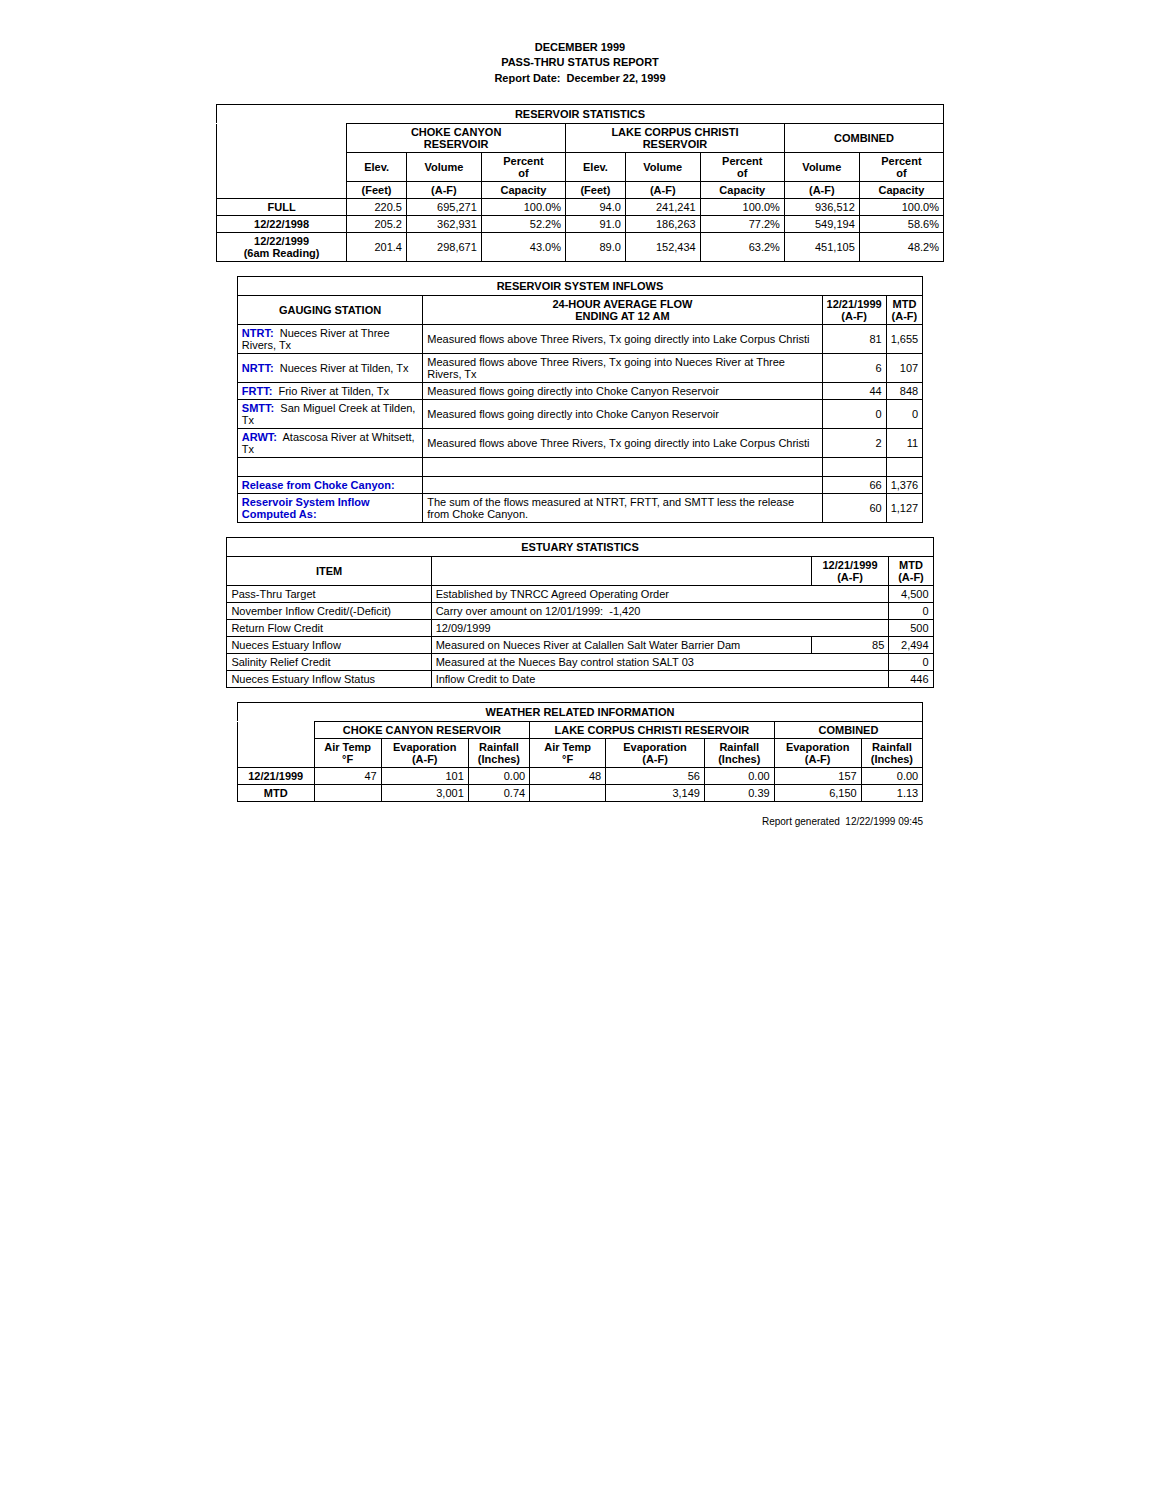DECEMBER 1999
PASS-THRU STATUS REPORT
Report Date: December 22, 1999
RESERVOIR STATISTICS
| | CHOKE CANYON RESERVOIR | LAKE CORPUS CHRISTI RESERVOIR | COMBINED |
| --- | --- | --- | --- |
| Elev. | Volume | Percent of | Elev. | Volume | Percent of | Volume | Percent of |
| (Feet) | (A-F) | Capacity | (Feet) | (A-F) | Capacity | (A-F) | Capacity |
| FULL | 220.5 | 695,271 | 100.0% | 94.0 | 241,241 | 100.0% | 936,512 | 100.0% |
| 12/22/1998 | 205.2 | 362,931 | 52.2% | 91.0 | 186,263 | 77.2% | 549,194 | 58.6% |
| 12/22/1999 (6am Reading) | 201.4 | 298,671 | 43.0% | 89.0 | 152,434 | 63.2% | 451,105 | 48.2% |
RESERVOIR SYSTEM INFLOWS
| GAUGING STATION | 24-HOUR AVERAGE FLOW ENDING AT 12 AM | 12/21/1999 (A-F) | MTD (A-F) |
| --- | --- | --- | --- |
| NTRT: Nueces River at Three Rivers, Tx | Measured flows above Three Rivers, Tx going directly into Lake Corpus Christi | 81 | 1,655 |
| NRTT: Nueces River at Tilden, Tx | Measured flows above Three Rivers, Tx going into Nueces River at Three Rivers, Tx | 6 | 107 |
| FRTT: Frio River at Tilden, Tx | Measured flows going directly into Choke Canyon Reservoir | 44 | 848 |
| SMTT: San Miguel Creek at Tilden, Tx | Measured flows going directly into Choke Canyon Reservoir | 0 | 0 |
| ARWT: Atascosa River at Whitsett, Tx | Measured flows above Three Rivers, Tx going directly into Lake Corpus Christi | 2 | 11 |
| Release from Choke Canyon: | | 66 | 1,376 |
| Reservoir System Inflow Computed As: | The sum of the flows measured at NTRT, FRTT, and SMTT less the release from Choke Canyon. | 60 | 1,127 |
ESTUARY STATISTICS
| ITEM | | 12/21/1999 (A-F) | MTD (A-F) |
| --- | --- | --- | --- |
| Pass-Thru Target | Established by TNRCC Agreed Operating Order | 4,500 |
| November Inflow Credit/(-Deficit) | Carry over amount on 12/01/1999: -1,420 | 0 |
| Return Flow Credit | 12/09/1999 | 500 |
| Nueces Estuary Inflow | Measured on Nueces River at Calallen Salt Water Barrier Dam | 85 | 2,494 |
| Salinity Relief Credit | Measured at the Nueces Bay control station SALT 03 | 0 |
| Nueces Estuary Inflow Status | Inflow Credit to Date | 446 |
WEATHER RELATED INFORMATION
| | CHOKE CANYON RESERVOIR | LAKE CORPUS CHRISTI RESERVOIR | COMBINED |
| --- | --- | --- | --- |
| Air Temp °F | Evaporation (A-F) | Rainfall (Inches) | Air Temp °F | Evaporation (A-F) | Rainfall (Inches) | Evaporation (A-F) | Rainfall (Inches) |
| 12/21/1999 | 47 | 101 | 0.00 | 48 | 56 | 0.00 | 157 | 0.00 |
| MTD | | 3,001 | 0.74 | | 3,149 | 0.39 | 6,150 | 1.13 |
Report generated 12/22/1999 09:45